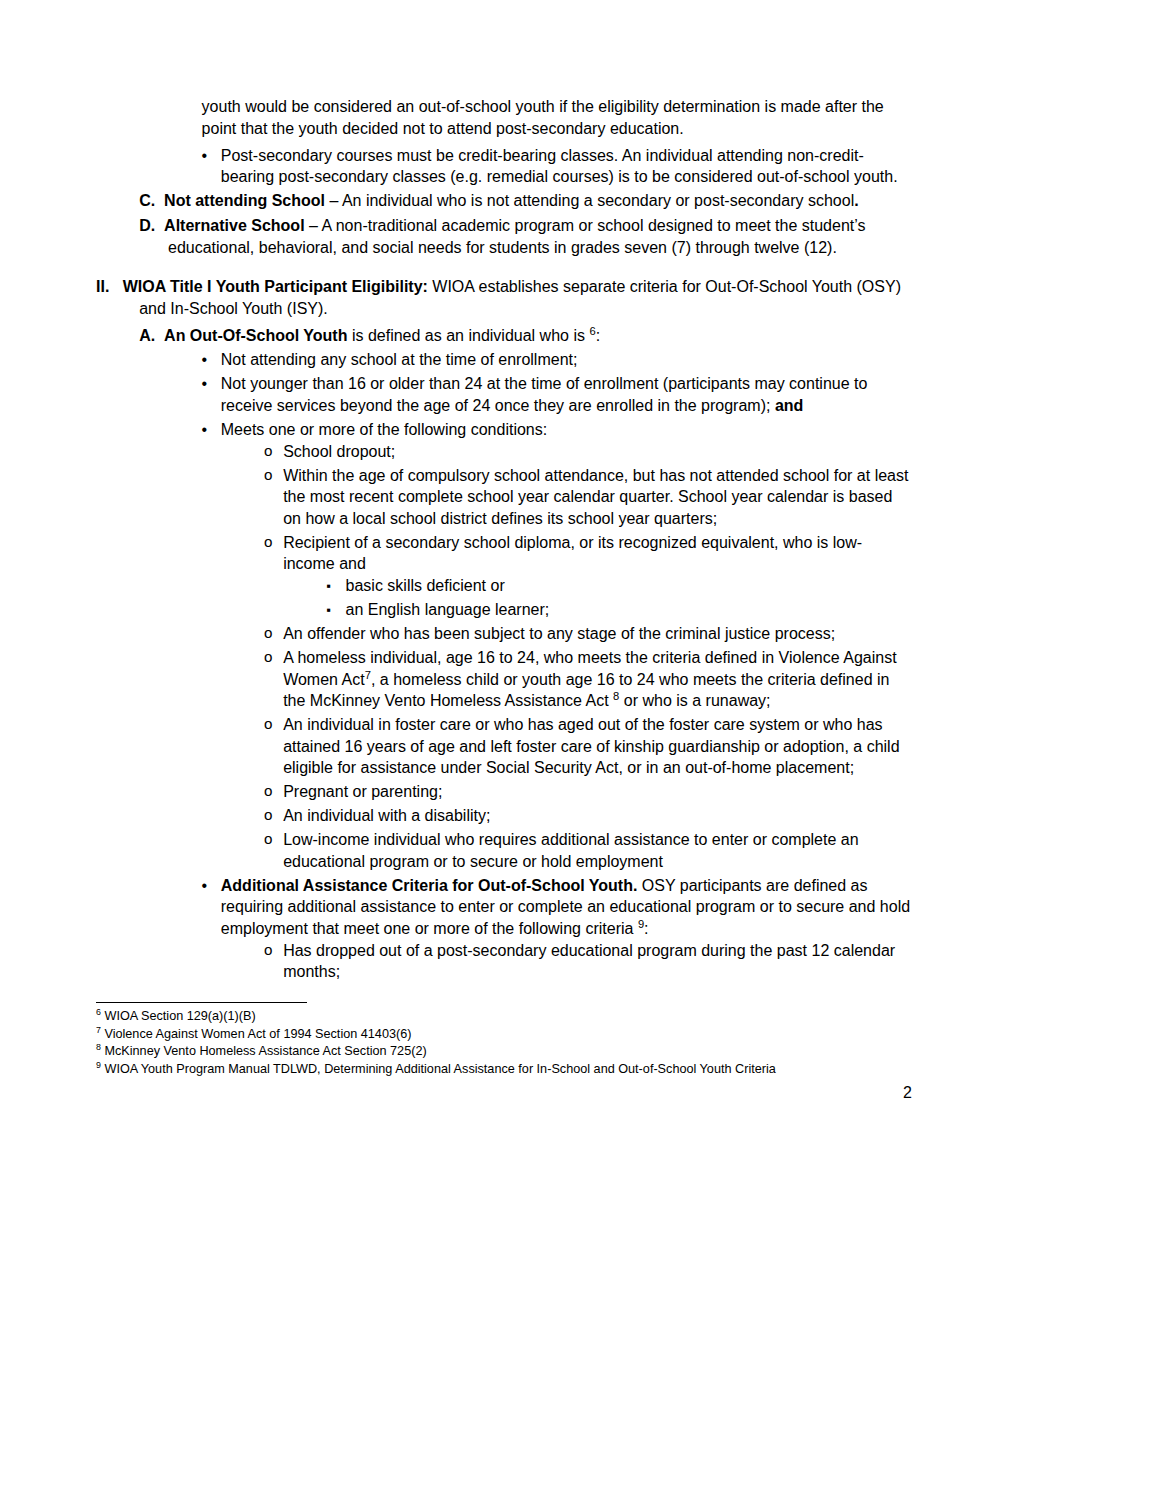youth would be considered an out-of-school youth if the eligibility determination is made after the point that the youth decided not to attend post-secondary education.
Post-secondary courses must be credit-bearing classes. An individual attending non-credit-bearing post-secondary classes (e.g. remedial courses) is to be considered out-of-school youth.
C. Not attending School – An individual who is not attending a secondary or post-secondary school.
D. Alternative School – A non-traditional academic program or school designed to meet the student’s educational, behavioral, and social needs for students in grades seven (7) through twelve (12).
II. WIOA Title I Youth Participant Eligibility: WIOA establishes separate criteria for Out-Of-School Youth (OSY) and In-School Youth (ISY).
A. An Out-Of-School Youth is defined as an individual who is 6:
Not attending any school at the time of enrollment;
Not younger than 16 or older than 24 at the time of enrollment (participants may continue to receive services beyond the age of 24 once they are enrolled in the program); and
Meets one or more of the following conditions:
School dropout;
Within the age of compulsory school attendance, but has not attended school for at least the most recent complete school year calendar quarter. School year calendar is based on how a local school district defines its school year quarters;
Recipient of a secondary school diploma, or its recognized equivalent, who is low-income and
basic skills deficient or
an English language learner;
An offender who has been subject to any stage of the criminal justice process;
A homeless individual, age 16 to 24, who meets the criteria defined in Violence Against Women Act7, a homeless child or youth age 16 to 24 who meets the criteria defined in the McKinney Vento Homeless Assistance Act 8 or who is a runaway;
An individual in foster care or who has aged out of the foster care system or who has attained 16 years of age and left foster care of kinship guardianship or adoption, a child eligible for assistance under Social Security Act, or in an out-of-home placement;
Pregnant or parenting;
An individual with a disability;
Low-income individual who requires additional assistance to enter or complete an educational program or to secure or hold employment
Additional Assistance Criteria for Out-of-School Youth. OSY participants are defined as requiring additional assistance to enter or complete an educational program or to secure and hold employment that meet one or more of the following criteria 9:
Has dropped out of a post-secondary educational program during the past 12 calendar months;
6 WIOA Section 129(a)(1)(B)
7 Violence Against Women Act of 1994 Section 41403(6)
8 McKinney Vento Homeless Assistance Act Section 725(2)
9 WIOA Youth Program Manual TDLWD, Determining Additional Assistance for In-School and Out-of-School Youth Criteria
2